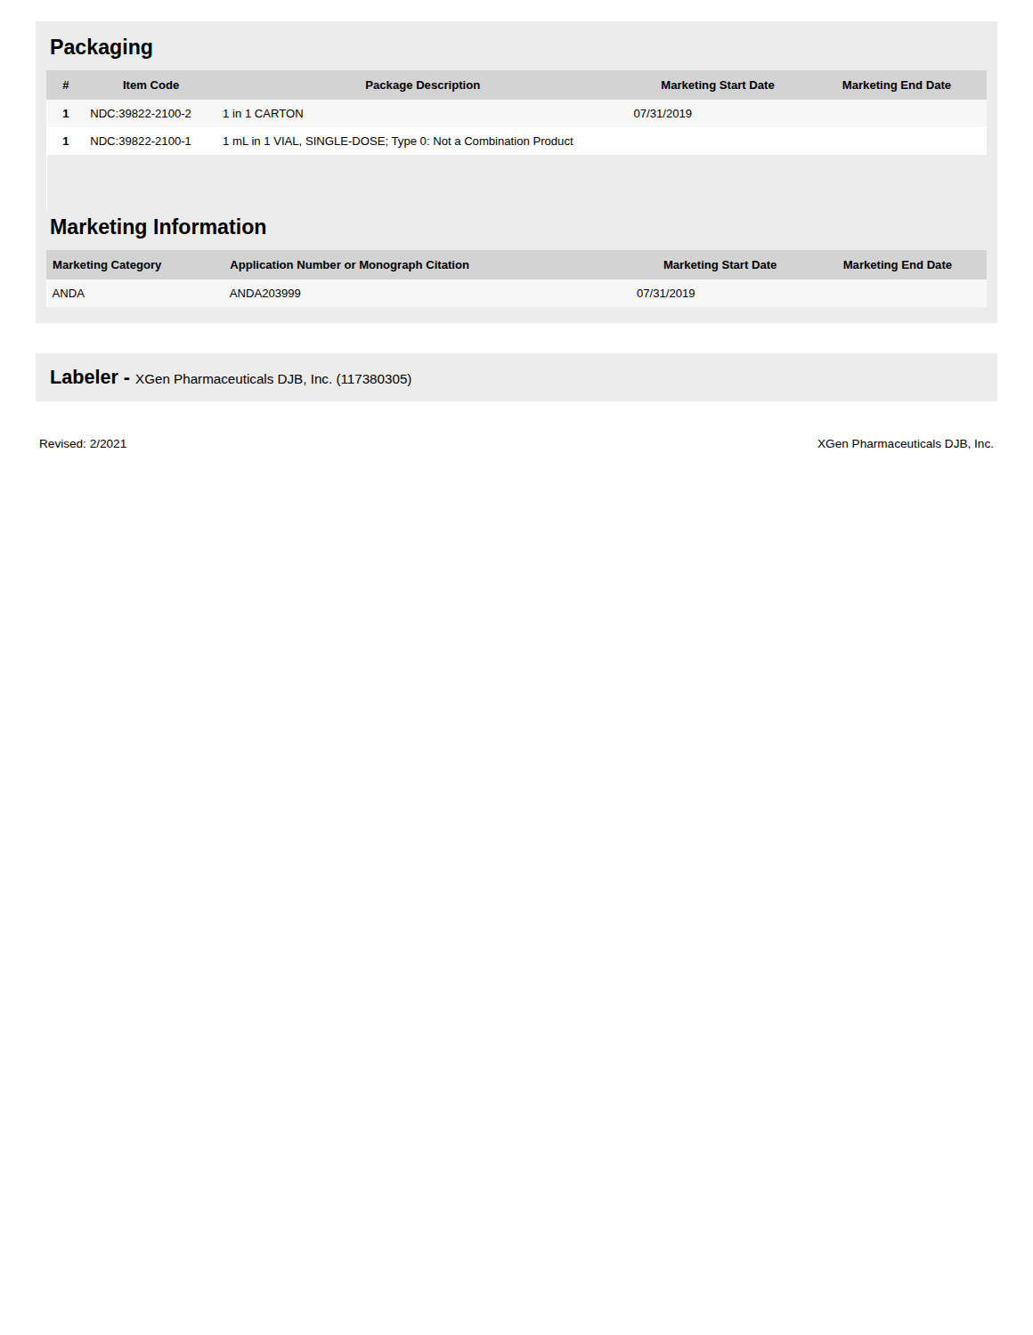Packaging
| # | Item Code | Package Description | Marketing Start Date | Marketing End Date |
| --- | --- | --- | --- | --- |
| 1 | NDC:39822-2100-2 | 1 in 1 CARTON | 07/31/2019 | |
| 1 | NDC:39822-2100-1 | 1 mL in 1 VIAL, SINGLE-DOSE; Type 0: Not a Combination Product | | |
Marketing Information
| Marketing Category | Application Number or Monograph Citation | Marketing Start Date | Marketing End Date |
| --- | --- | --- | --- |
| ANDA | ANDA203999 | 07/31/2019 | |
Labeler - XGen Pharmaceuticals DJB, Inc. (117380305)
Revised: 2/2021
XGen Pharmaceuticals DJB, Inc.